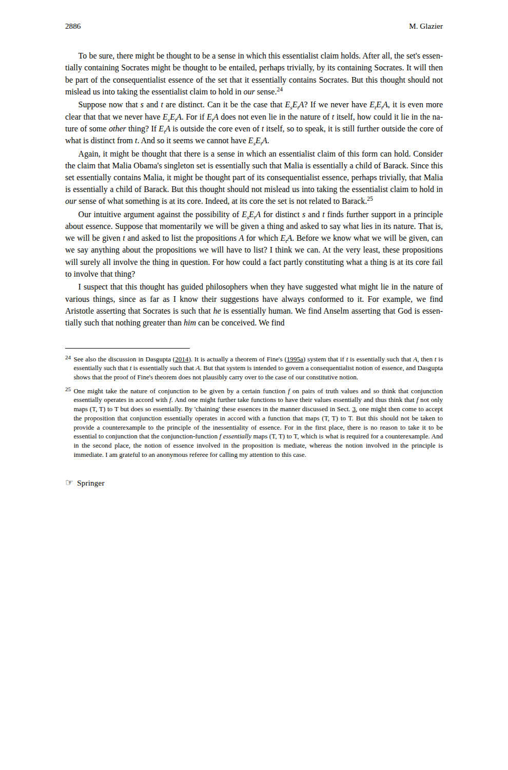2886 M. Glazier
To be sure, there might be thought to be a sense in which this essentialist claim holds. After all, the set's essentially containing Socrates might be thought to be entailed, perhaps trivially, by its containing Socrates. It will then be part of the consequentialist essence of the set that it essentially contains Socrates. But this thought should not mislead us into taking the essentialist claim to hold in our sense.24
Suppose now that s and t are distinct. Can it be the case that EsEtA? If we never have EtEtA, it is even more clear that that we never have EsEtA. For if EtA does not even lie in the nature of t itself, how could it lie in the nature of some other thing? If EtA is outside the core even of t itself, so to speak, it is still further outside the core of what is distinct from t. And so it seems we cannot have EsEtA.
Again, it might be thought that there is a sense in which an essentialist claim of this form can hold. Consider the claim that Malia Obama's singleton set is essentially such that Malia is essentially a child of Barack. Since this set essentially contains Malia, it might be thought part of its consequentialist essence, perhaps trivially, that Malia is essentially a child of Barack. But this thought should not mislead us into taking the essentialist claim to hold in our sense of what something is at its core. Indeed, at its core the set is not related to Barack.25
Our intuitive argument against the possibility of EsEtA for distinct s and t finds further support in a principle about essence. Suppose that momentarily we will be given a thing and asked to say what lies in its nature. That is, we will be given t and asked to list the propositions A for which EtA. Before we know what we will be given, can we say anything about the propositions we will have to list? I think we can. At the very least, these propositions will surely all involve the thing in question. For how could a fact partly constituting what a thing is at its core fail to involve that thing?
I suspect that this thought has guided philosophers when they have suggested what might lie in the nature of various things, since as far as I know their suggestions have always conformed to it. For example, we find Aristotle asserting that Socrates is such that he is essentially human. We find Anselm asserting that God is essentially such that nothing greater than him can be conceived. We find
24 See also the discussion in Dasgupta (2014). It is actually a theorem of Fine's (1995a) system that if t is essentially such that A, then t is essentially such that t is essentially such that A. But that system is intended to govern a consequentialist notion of essence, and Dasgupta shows that the proof of Fine's theorem does not plausibly carry over to the case of our constitutive notion.
25 One might take the nature of conjunction to be given by a certain function f on pairs of truth values and so think that conjunction essentially operates in accord with f. And one might further take functions to have their values essentially and thus think that f not only maps (T, T) to T but does so essentially. By 'chaining' these essences in the manner discussed in Sect. 3, one might then come to accept the proposition that conjunction essentially operates in accord with a function that maps (T, T) to T. But this should not be taken to provide a counterexample to the principle of the inessentiality of essence. For in the first place, there is no reason to take it to be essential to conjunction that the conjunction-function f essentially maps (T, T) to T, which is what is required for a counterexample. And in the second place, the notion of essence involved in the proposition is mediate, whereas the notion involved in the principle is immediate. I am grateful to an anonymous referee for calling my attention to this case.
☞ Springer